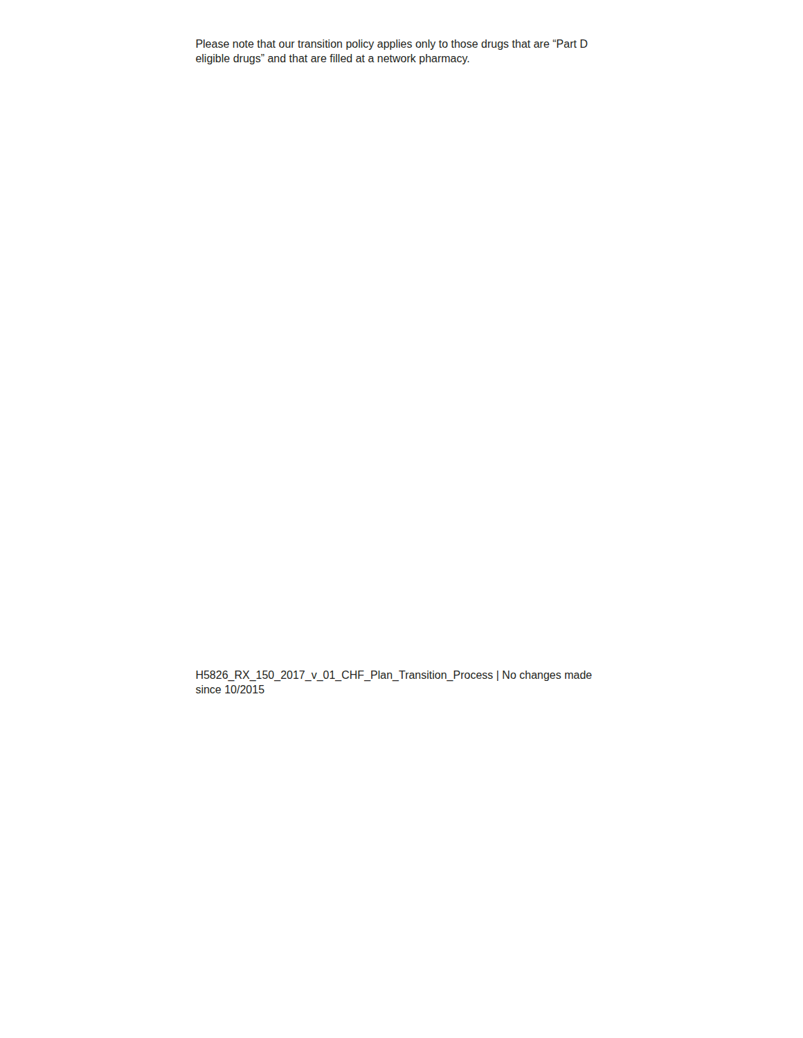Please note that our transition policy applies only to those drugs that are “Part D eligible drugs” and that are filled at a network pharmacy.
H5826_RX_150_2017_v_01_CHF_Plan_Transition_Process | No changes made since 10/2015